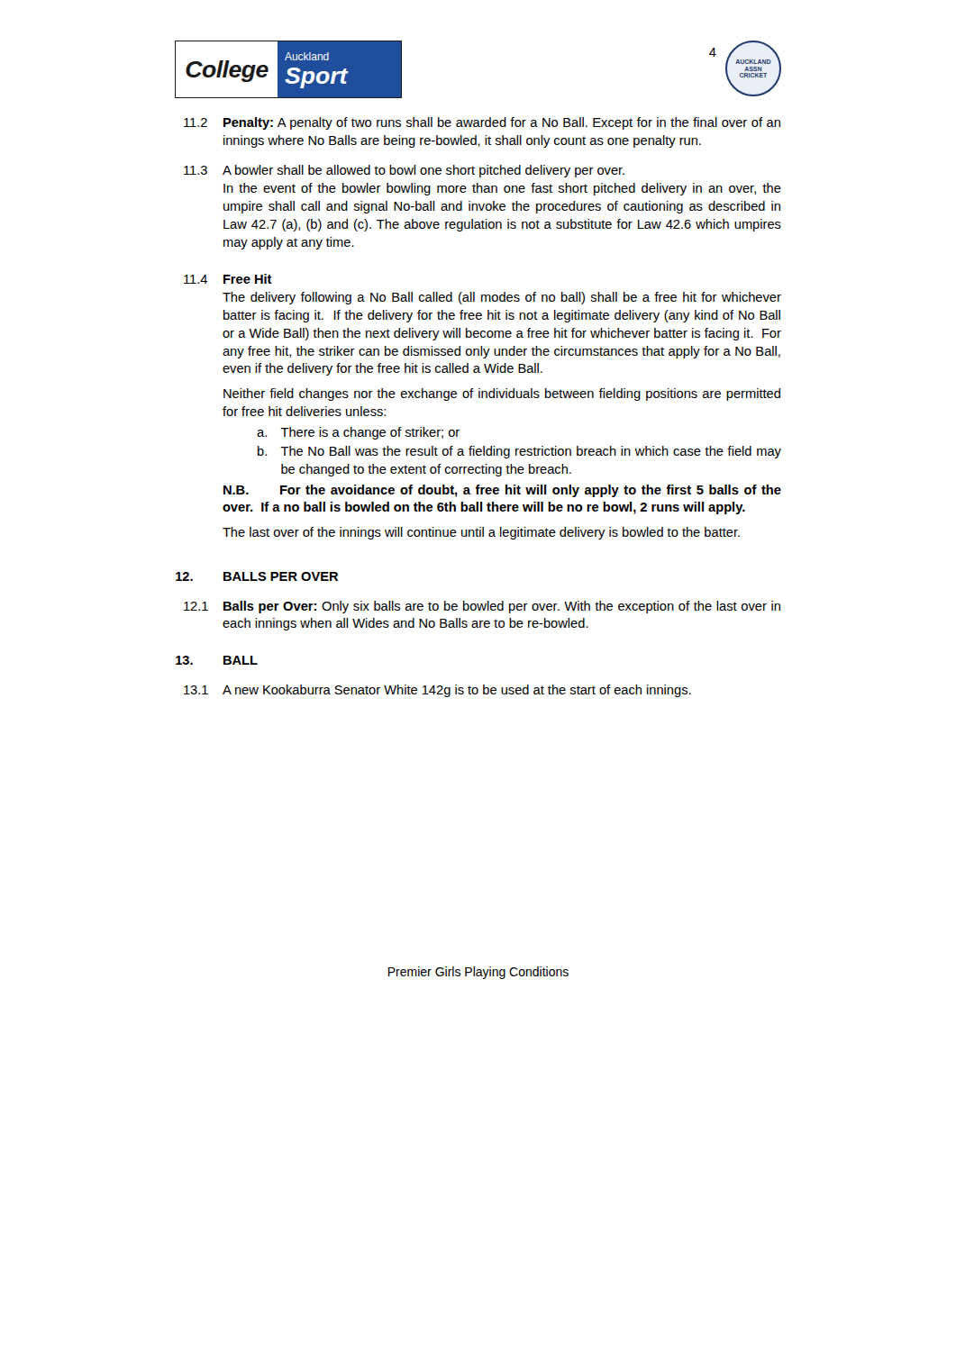College
Auckland
Sport
4
AUCKLAND
ASSN
CRICKET
11.2
Penalty: A penalty of two runs shall be awarded for a No Ball. Except for in the final over of an innings where No Balls are being re-bowled, it shall only count as one penalty run.
11.3
A bowler shall be allowed to bowl one short pitched delivery per over.
In the event of the bowler bowling more than one fast short pitched delivery in an over, the umpire shall call and signal No-ball and invoke the procedures of cautioning as described in Law 42.7 (a), (b) and (c). The above regulation is not a substitute for Law 42.6 which umpires may apply at any time.
11.4
Free Hit
The delivery following a No Ball called (all modes of no ball) shall be a free hit for whichever batter is facing it. If the delivery for the free hit is not a legitimate delivery (any kind of No Ball or a Wide Ball) then the next delivery will become a free hit for whichever batter is facing it. For any free hit, the striker can be dismissed only under the circumstances that apply for a No Ball, even if the delivery for the free hit is called a Wide Ball.
Neither field changes nor the exchange of individuals between fielding positions are permitted for free hit deliveries unless:
a.
There is a change of striker; or
b.
The No Ball was the result of a fielding restriction breach in which case the field may be changed to the extent of correcting the breach.
N.B. For the avoidance of doubt, a free hit will only apply to the first 5 balls of the over. If a no ball is bowled on the 6th ball there will be no re bowl, 2 runs will apply.
The last over of the innings will continue until a legitimate delivery is bowled to the batter.
12.
BALLS PER OVER
12.1
Balls per Over: Only six balls are to be bowled per over. With the exception of the last over in each innings when all Wides and No Balls are to be re-bowled.
13.
BALL
13.1
A new Kookaburra Senator White 142g is to be used at the start of each innings.
Premier Girls Playing Conditions